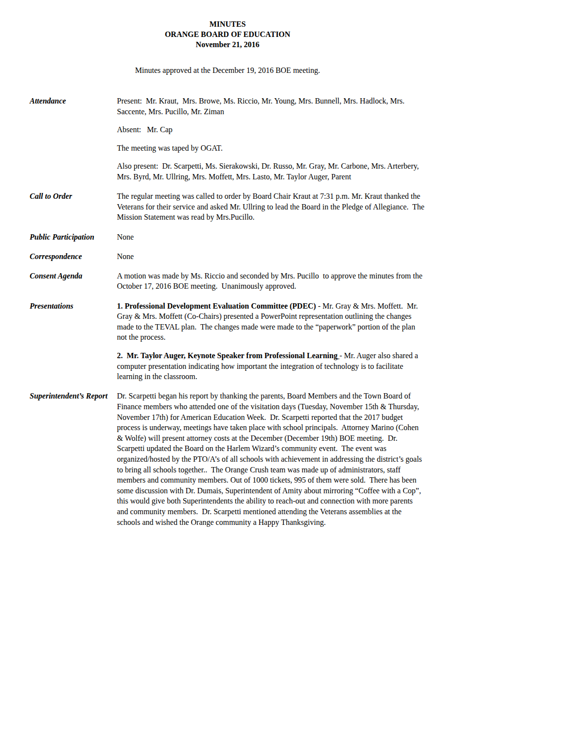MINUTES
ORANGE BOARD OF EDUCATION
November 21, 2016
Minutes approved at the December 19, 2016 BOE meeting.
| Attendance | Present: Mr. Kraut, Mrs. Browe, Ms. Riccio, Mr. Young, Mrs. Bunnell, Mrs. Hadlock, Mrs. Saccente, Mrs. Pucillo, Mr. Ziman Absent: Mr. Cap The meeting was taped by OGAT. Also present: Dr. Scarpetti, Ms. Sierakowski, Dr. Russo, Mr. Gray, Mr. Carbone, Mrs. Arterbery, Mrs. Byrd, Mr. Ullring, Mrs. Moffett, Mrs. Lasto, Mr. Taylor Auger, Parent |
| Call to Order | The regular meeting was called to order by Board Chair Kraut at 7:31 p.m. Mr. Kraut thanked the Veterans for their service and asked Mr. Ullring to lead the Board in the Pledge of Allegiance. The Mission Statement was read by Mrs.Pucillo. |
| Public Participation | None |
| Correspondence | None |
| Consent Agenda | A motion was made by Ms. Riccio and seconded by Mrs. Pucillo to approve the minutes from the October 17, 2016 BOE meeting. Unanimously approved. |
| Presentations | 1. Professional Development Evaluation Committee (PDEC) - Mr. Gray & Mrs. Moffett. Mr. Gray & Mrs. Moffett (Co-Chairs) presented a PowerPoint representation outlining the changes made to the TEVAL plan. The changes made were made to the “paperwork” portion of the plan not the process. 2. Mr. Taylor Auger, Keynote Speaker from Professional Learning - Mr. Auger also shared a computer presentation indicating how important the integration of technology is to facilitate learning in the classroom. |
| Superintendent’s Report | Dr. Scarpetti began his report by thanking the parents, Board Members and the Town Board of Finance members who attended one of the visitation days (Tuesday, November 15th & Thursday, November 17th) for American Education Week. Dr. Scarpetti reported that the 2017 budget process is underway, meetings have taken place with school principals. Attorney Marino (Cohen & Wolfe) will present attorney costs at the December (December 19th) BOE meeting. Dr. Scarpetti updated the Board on the Harlem Wizard’s community event. The event was organized/hosted by the PTO/A’s of all schools with achievement in addressing the district’s goals to bring all schools together.. The Orange Crush team was made up of administrators, staff members and community members. Out of 1000 tickets, 995 of them were sold. There has been some discussion with Dr. Dumais, Superintendent of Amity about mirroring “Coffee with a Cop”, this would give both Superintendents the ability to reach-out and connection with more parents and community members. Dr. Scarpetti mentioned attending the Veterans assemblies at the schools and wished the Orange community a Happy Thanksgiving. |